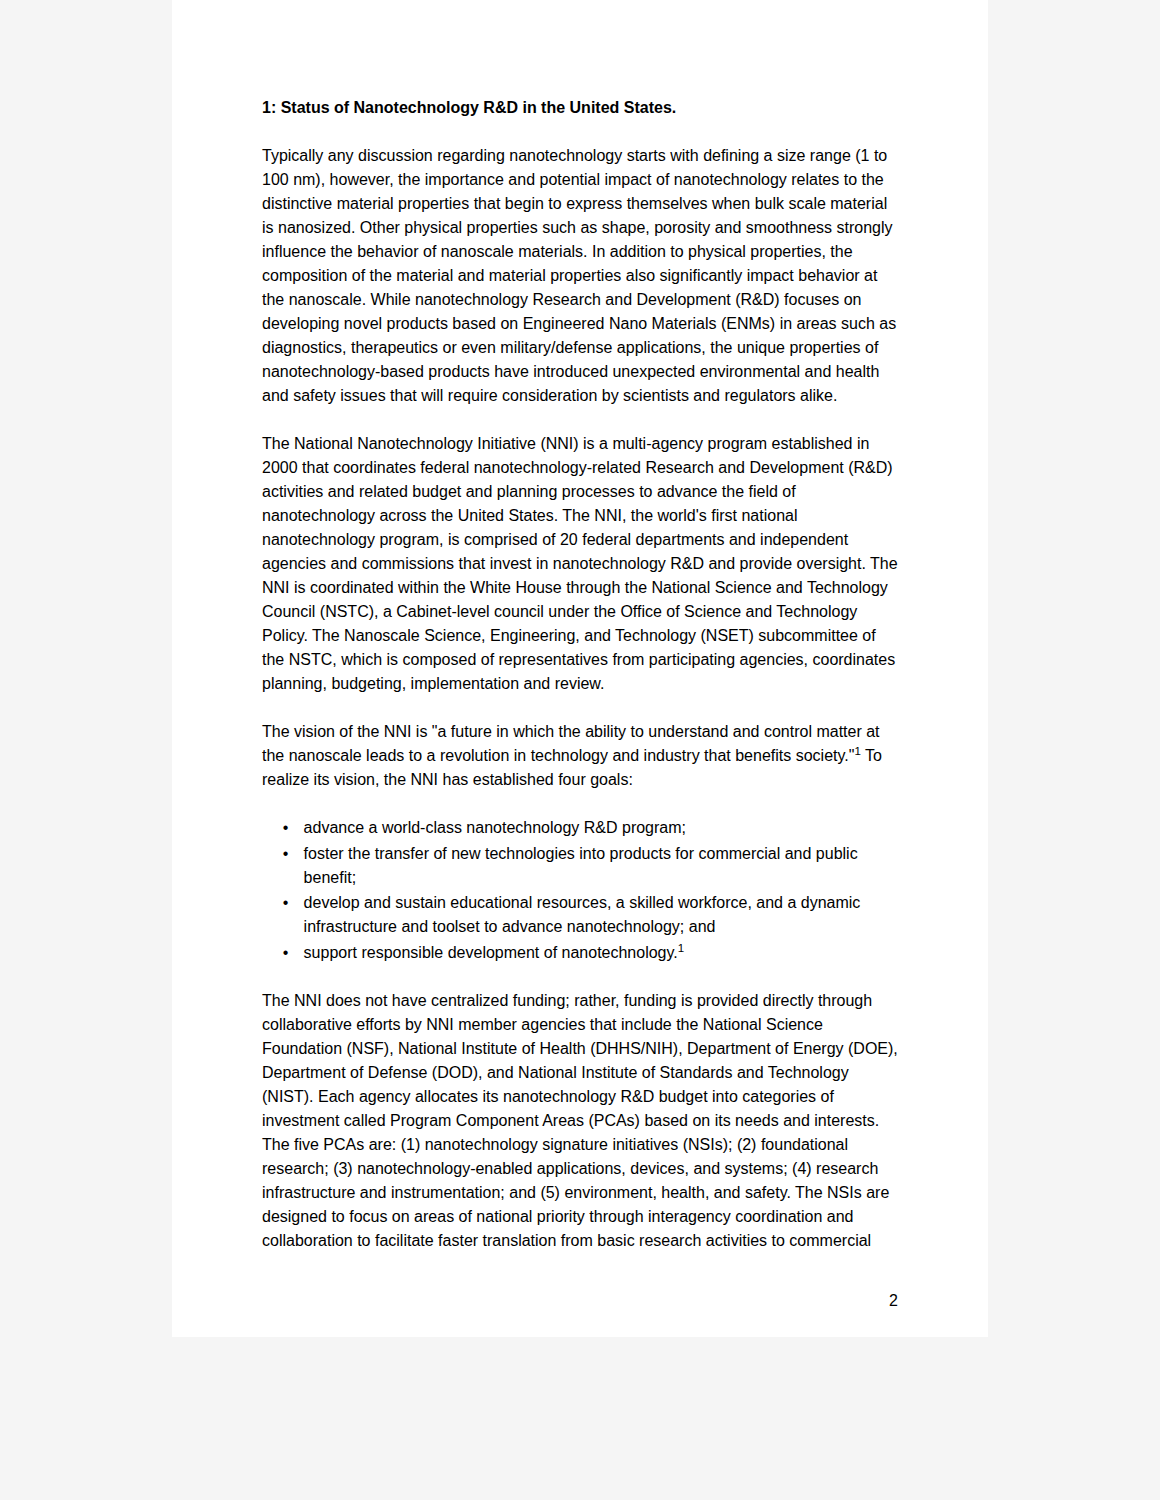1: Status of Nanotechnology R&D in the United States.
Typically any discussion regarding nanotechnology starts with defining a size range (1 to 100 nm), however, the importance and potential impact of nanotechnology relates to the distinctive material properties that begin to express themselves when bulk scale material is nanosized. Other physical properties such as shape, porosity and smoothness strongly influence the behavior of nanoscale materials. In addition to physical properties, the composition of the material and material properties also significantly impact behavior at the nanoscale. While nanotechnology Research and Development (R&D) focuses on developing novel products based on Engineered Nano Materials (ENMs) in areas such as diagnostics, therapeutics or even military/defense applications, the unique properties of nanotechnology-based products have introduced unexpected environmental and health and safety issues that will require consideration by scientists and regulators alike.
The National Nanotechnology Initiative (NNI) is a multi-agency program established in 2000 that coordinates federal nanotechnology-related Research and Development (R&D) activities and related budget and planning processes to advance the field of nanotechnology across the United States. The NNI, the world's first national nanotechnology program, is comprised of 20 federal departments and independent agencies and commissions that invest in nanotechnology R&D and provide oversight. The NNI is coordinated within the White House through the National Science and Technology Council (NSTC), a Cabinet-level council under the Office of Science and Technology Policy. The Nanoscale Science, Engineering, and Technology (NSET) subcommittee of the NSTC, which is composed of representatives from participating agencies, coordinates planning, budgeting, implementation and review.
The vision of the NNI is "a future in which the ability to understand and control matter at the nanoscale leads to a revolution in technology and industry that benefits society."1 To realize its vision, the NNI has established four goals:
advance a world-class nanotechnology R&D program;
foster the transfer of new technologies into products for commercial and public benefit;
develop and sustain educational resources, a skilled workforce, and a dynamic infrastructure and toolset to advance nanotechnology; and
support responsible development of nanotechnology.1
The NNI does not have centralized funding; rather, funding is provided directly through collaborative efforts by NNI member agencies that include the National Science Foundation (NSF), National Institute of Health (DHHS/NIH), Department of Energy (DOE), Department of Defense (DOD), and National Institute of Standards and Technology (NIST). Each agency allocates its nanotechnology R&D budget into categories of investment called Program Component Areas (PCAs) based on its needs and interests. The five PCAs are: (1) nanotechnology signature initiatives (NSIs); (2) foundational research; (3) nanotechnology-enabled applications, devices, and systems; (4) research infrastructure and instrumentation; and (5) environment, health, and safety. The NSIs are designed to focus on areas of national priority through interagency coordination and collaboration to facilitate faster translation from basic research activities to commercial
2